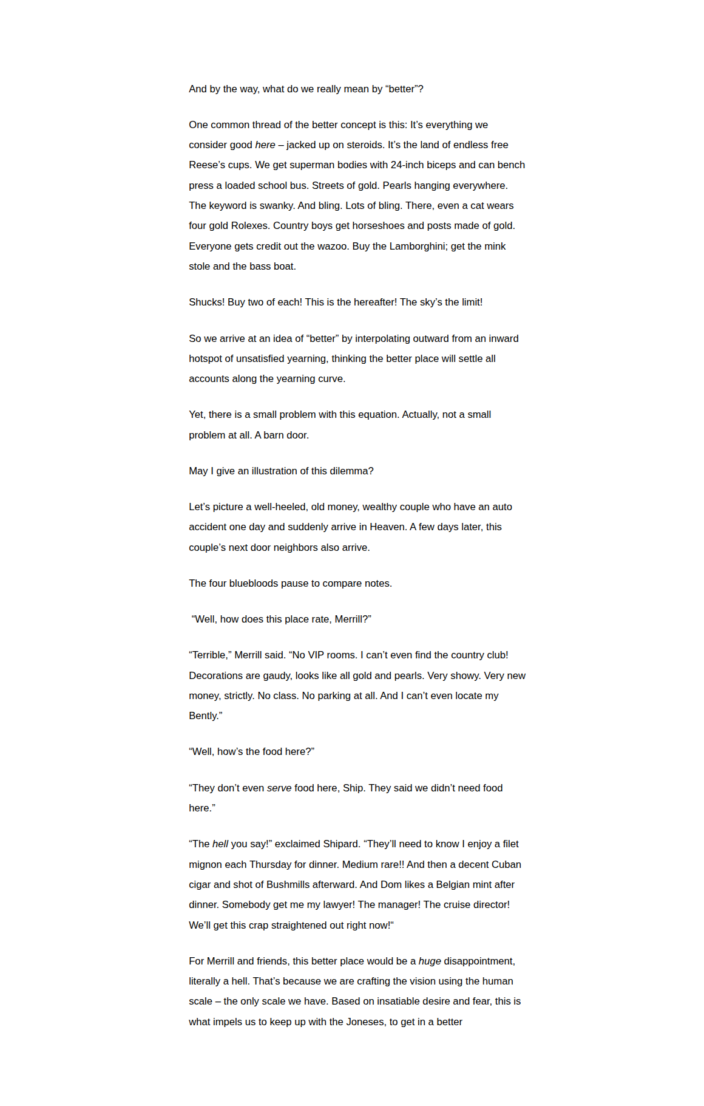And by the way, what do we really mean by “better”?
One common thread of the better concept is this: It’s everything we consider good here – jacked up on steroids. It’s the land of endless free Reese’s cups. We get superman bodies with 24-inch biceps and can bench press a loaded school bus. Streets of gold. Pearls hanging everywhere. The keyword is swanky. And bling. Lots of bling. There, even a cat wears four gold Rolexes. Country boys get horseshoes and posts made of gold. Everyone gets credit out the wazoo. Buy the Lamborghini; get the mink stole and the bass boat.
Shucks! Buy two of each! This is the hereafter! The sky’s the limit!
So we arrive at an idea of “better” by interpolating outward from an inward hotspot of unsatisfied yearning, thinking the better place will settle all accounts along the yearning curve.
Yet, there is a small problem with this equation. Actually, not a small problem at all. A barn door.
May I give an illustration of this dilemma?
Let’s picture a well-heeled, old money, wealthy couple who have an auto accident one day and suddenly arrive in Heaven. A few days later, this couple’s next door neighbors also arrive.
The four bluebloods pause to compare notes.
“Well, how does this place rate, Merrill?”
“Terrible,” Merrill said. “No VIP rooms. I can’t even find the country club! Decorations are gaudy, looks like all gold and pearls. Very showy. Very new money, strictly. No class. No parking at all. And I can’t even locate my Bently.”
“Well, how’s the food here?”
“They don’t even serve food here, Ship. They said we didn’t need food here.”
“The hell you say!” exclaimed Shipard. “They’ll need to know I enjoy a filet mignon each Thursday for dinner. Medium rare!! And then a decent Cuban cigar and shot of Bushmills afterward. And Dom likes a Belgian mint after dinner. Somebody get me my lawyer! The manager! The cruise director! We’ll get this crap straightened out right now!“
For Merrill and friends, this better place would be a huge disappointment, literally a hell. That’s because we are crafting the vision using the human scale – the only scale we have. Based on insatiable desire and fear, this is what impels us to keep up with the Joneses, to get in a better